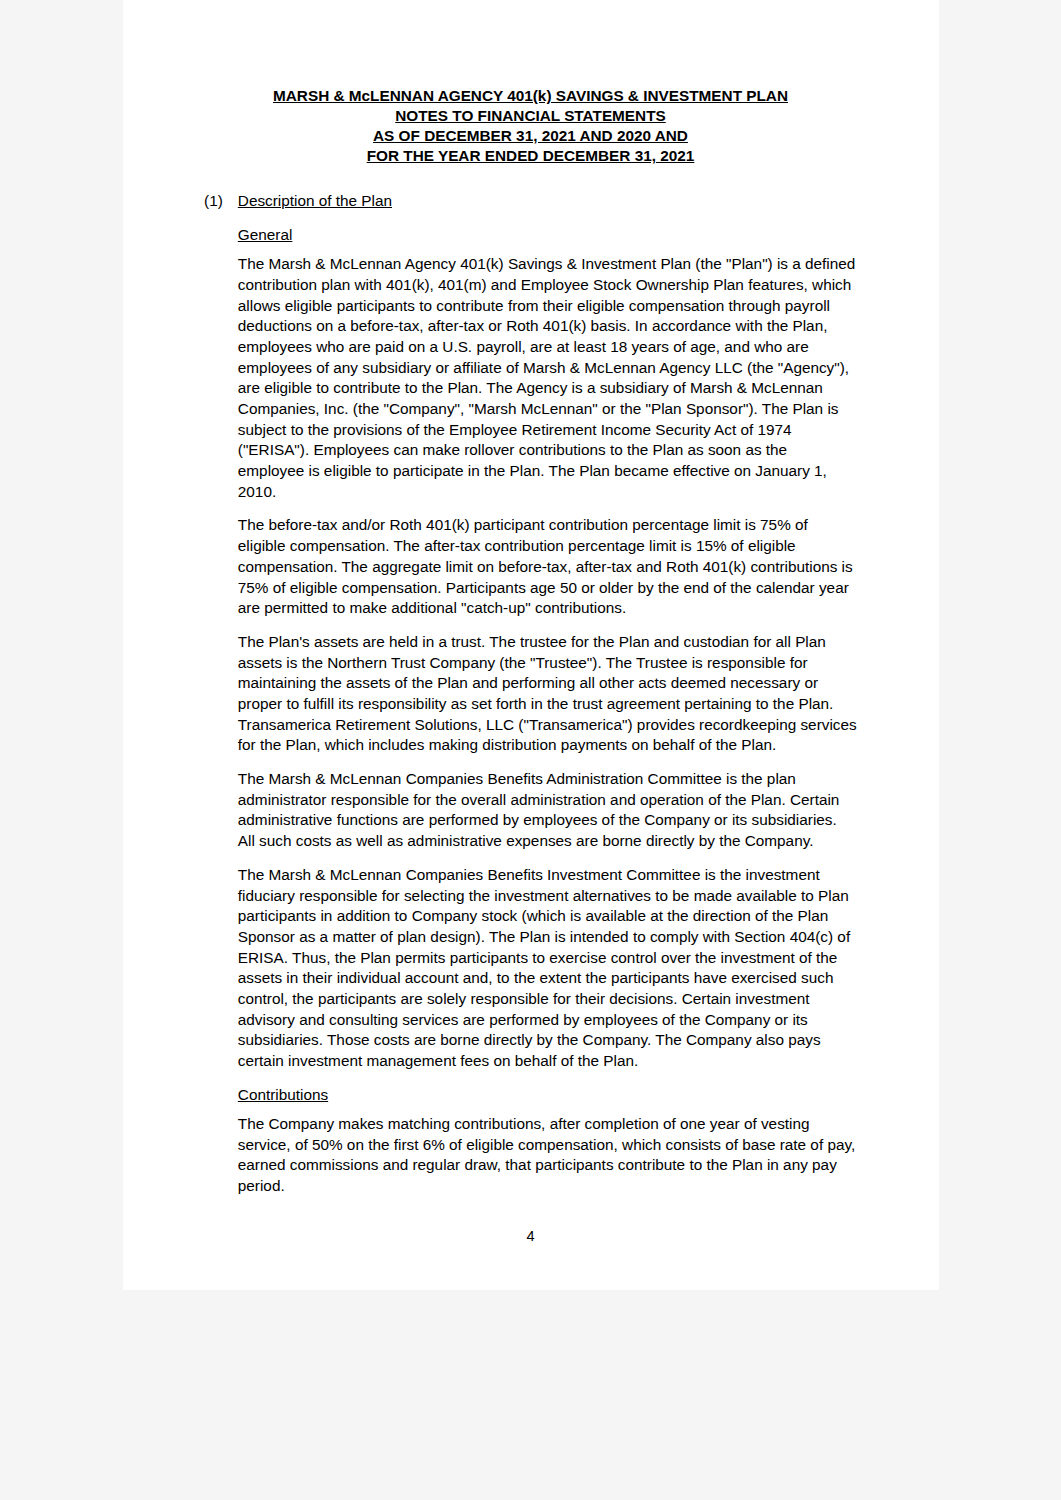MARSH & McLENNAN AGENCY 401(k) SAVINGS & INVESTMENT PLAN
NOTES TO FINANCIAL STATEMENTS
AS OF DECEMBER 31, 2021 AND 2020 AND
FOR THE YEAR ENDED DECEMBER 31, 2021
(1) Description of the Plan
General
The Marsh & McLennan Agency 401(k) Savings & Investment Plan (the "Plan") is a defined contribution plan with 401(k), 401(m) and Employee Stock Ownership Plan features, which allows eligible participants to contribute from their eligible compensation through payroll deductions on a before-tax, after-tax or Roth 401(k) basis. In accordance with the Plan, employees who are paid on a U.S. payroll, are at least 18 years of age, and who are employees of any subsidiary or affiliate of Marsh & McLennan Agency LLC (the "Agency"), are eligible to contribute to the Plan. The Agency is a subsidiary of Marsh & McLennan Companies, Inc. (the "Company", "Marsh McLennan" or the "Plan Sponsor"). The Plan is subject to the provisions of the Employee Retirement Income Security Act of 1974 ("ERISA"). Employees can make rollover contributions to the Plan as soon as the employee is eligible to participate in the Plan. The Plan became effective on January 1, 2010.
The before-tax and/or Roth 401(k) participant contribution percentage limit is 75% of eligible compensation. The after-tax contribution percentage limit is 15% of eligible compensation. The aggregate limit on before-tax, after-tax and Roth 401(k) contributions is 75% of eligible compensation. Participants age 50 or older by the end of the calendar year are permitted to make additional "catch-up" contributions.
The Plan's assets are held in a trust. The trustee for the Plan and custodian for all Plan assets is the Northern Trust Company (the "Trustee"). The Trustee is responsible for maintaining the assets of the Plan and performing all other acts deemed necessary or proper to fulfill its responsibility as set forth in the trust agreement pertaining to the Plan. Transamerica Retirement Solutions, LLC ("Transamerica") provides recordkeeping services for the Plan, which includes making distribution payments on behalf of the Plan.
The Marsh & McLennan Companies Benefits Administration Committee is the plan administrator responsible for the overall administration and operation of the Plan. Certain administrative functions are performed by employees of the Company or its subsidiaries. All such costs as well as administrative expenses are borne directly by the Company.
The Marsh & McLennan Companies Benefits Investment Committee is the investment fiduciary responsible for selecting the investment alternatives to be made available to Plan participants in addition to Company stock (which is available at the direction of the Plan Sponsor as a matter of plan design). The Plan is intended to comply with Section 404(c) of ERISA. Thus, the Plan permits participants to exercise control over the investment of the assets in their individual account and, to the extent the participants have exercised such control, the participants are solely responsible for their decisions. Certain investment advisory and consulting services are performed by employees of the Company or its subsidiaries. Those costs are borne directly by the Company. The Company also pays certain investment management fees on behalf of the Plan.
Contributions
The Company makes matching contributions, after completion of one year of vesting service, of 50% on the first 6% of eligible compensation, which consists of base rate of pay, earned commissions and regular draw, that participants contribute to the Plan in any pay period.
4